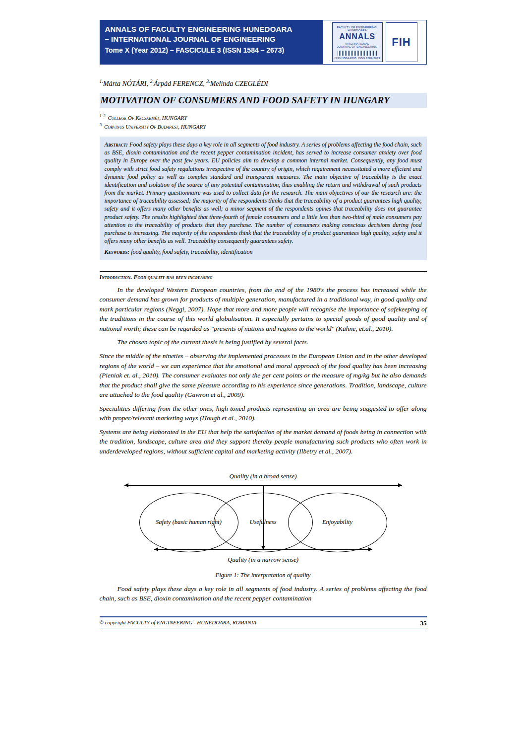ANNALS OF FACULTY ENGINEERING HUNEDOARA
– INTERNATIONAL JOURNAL OF ENGINEERING
Tome X (Year 2012) – FASCICULE 3 (ISSN 1584 – 2673)
FACULTY OF ENGINEERING, HUNEDOARA
ANNALS
INTERNATIONAL
JOURNAL OF ENGINEERING
ISSN 1584-2665 ISSN 1584-2673
FIH
1.Márta NÓTÁRI, 2.Árpád FERENCZ, 3.Melinda CZEGLÉDI
MOTIVATION OF CONSUMERS AND FOOD SAFETY IN HUNGARY
1-2. College Of Kecskemét, HUNGARY
3. Corvinus University Of Budapest, HUNGARY
Abstract: Food safety plays these days a key role in all segments of food industry. A series of problems affecting the food chain, such as BSE, dioxin contamination and the recent pepper contamination incident, has served to increase consumer anxiety over food quality in Europe over the past few years. EU policies aim to develop a common internal market. Consequently, any food must comply with strict food safety regulations irrespective of the country of origin, which requirement necessitated a more efficient and dynamic food policy as well as complex standard and transparent measures. The main objective of traceability is the exact identification and isolation of the source of any potential contamination, thus enabling the return and withdrawal of such products from the market. Primary questionnaire was used to collect data for the research. The main objectives of our the research are: the importance of traceability assessed; the majority of the respondents thinks that the traceability of a product guarantees high quality, safety and it offers many other benefits as well; a minor segment of the respondents opines that traceability does not guarantee product safety. The results highlighted that three-fourth of female consumers and a little less than two-third of male consumers pay attention to the traceability of products that they purchase. The number of consumers making conscious decisions during food purchase is increasing. The majority of the respondents think that the traceability of a product guarantees high quality, safety and it offers many other benefits as well. Traceability consequently guarantees safety.
Keywords: food quality, food safety, traceability, identification
Introduction. Food quality has been increasing
In the developed Western European countries, from the end of the 1980's the process has increased while the consumer demand has grown for products of multiple generation, manufactured in a traditional way, in good quality and mark particular regions (Neggi, 2007). Hope that more and more people will recognise the importance of safekeeping of the traditions in the course of this world globalisation. It especially pertains to special goods of good quality and of national worth; these can be regarded as "presents of nations and regions to the world" (Kühne, et.al., 2010).
The chosen topic of the current thesis is being justified by several facts.
Since the middle of the nineties – observing the implemented processes in the European Union and in the other developed regions of the world – we can experience that the emotional and moral approach of the food quality has been increasing (Pieniak et. al., 2010). The consumer evaluates not only the per cent points or the measure of mg/kg but he also demands that the product shall give the same pleasure according to his experience since generations. Tradition, landscape, culture are attached to the food quality (Gawron et al., 2009).
Specialities differing from the other ones, high-toned products representing an area are being suggested to offer along with proper/relevant marketing ways (Hough et al., 2010).
Systems are being elaborated in the EU that help the satisfaction of the market demand of foods being in connection with the tradition, landscape, culture area and they support thereby people manufacturing such products who often work in underdeveloped regions, without sufficient capital and marketing activity (Ilbetry et al., 2007).
Quality (in a broad sense)
Safety (basic human right)
Usefulness
Enjoyability
Quality (in a narrow sense)
Figure 1: The interpretation of quality
Food safety plays these days a key role in all segments of food industry. A series of problems affecting the food chain, such as BSE, dioxin contamination and the recent pepper contamination
© copyright FACULTY of ENGINEERING - HUNEDOARA, ROMANIA
35